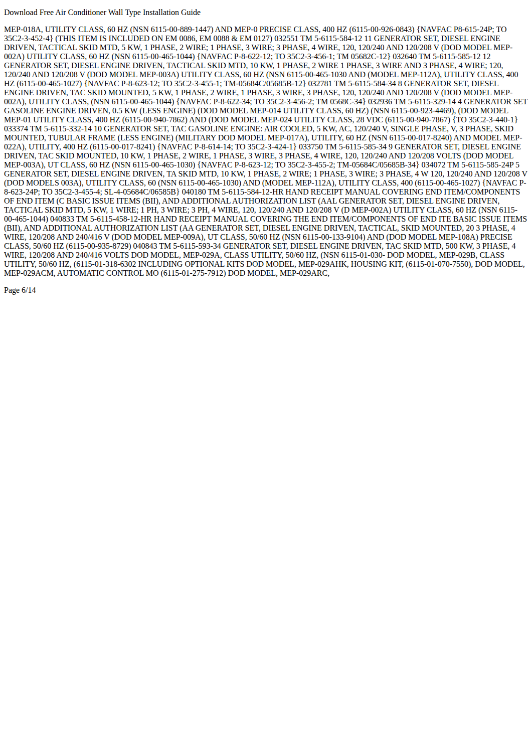Download Free Air Conditioner Wall Type Installation Guide
MEP-018A, UTILITY CLASS, 60 HZ (NSN 6115-00-889-1447) AND MEP-0 PRECISE CLASS, 400 HZ (6115-00-926-0843) {NAVFAC P8-615-24P; TO 35C2-3-452-4} (THIS ITEM IS INCLUDED ON EM 0086, EM 0088 & EM 0127) 032551 TM 5-6115-584-12 11 GENERATOR SET, DIESEL ENGINE DRIVEN, TACTICAL SKID MTD, 5 KW, 1 PHASE, 2 WIRE; 1 PHASE, 3 WIRE; 3 PHASE, 4 WIRE, 120, 120/240 AND 120/208 V (DOD MODEL MEP-002A) UTILITY CLASS, 60 HZ (NSN 6115-00-465-1044) {NAVFAC P-8-622-12; TO 35C2-3-456-1; TM 05682C-12} 032640 TM 5-6115-585-12 12 GENERATOR SET, DIESEL ENGINE DRIVEN, TACTICAL SKID MTD, 10 KW, 1 PHASE, 2 WIRE 1 PHASE, 3 WIRE AND 3 PHASE, 4 WIRE; 120, 120/240 AND 120/208 V (DOD MODEL MEP-003A) UTILITY CLASS, 60 HZ (NSN 6115-00-465-1030 AND (MODEL MEP-112A), UTILITY CLASS, 400 HZ (6115-00-465-1027) {NAVFAC P-8-623-12; TO 35C2-3-455-1; TM-05684C/05685B-12} 032781 TM 5-6115-584-34 8 GENERATOR SET, DIESEL ENGINE DRIVEN, TAC SKID MOUNTED, 5 KW, 1 PHASE, 2 WIRE, 1 PHASE, 3 WIRE, 3 PHASE, 120, 120/240 AND 120/208 V (DOD MODEL MEP-002A), UTILITY CLASS, (NSN 6115-00-465-1044) {NAVFAC P-8-622-34; TO 35C2-3-456-2; TM 0568C-34} 032936 TM 5-6115-329-14 4 GENERATOR SET GASOLINE ENGINE DRIVEN, 0.5 KW (LESS ENGINE) (DOD MODEL MEP-014 UTILITY CLASS, 60 HZ) (NSN 6115-00-923-4469), (DOD MODEL MEP-01 UTILITY CLASS, 400 HZ (6115-00-940-7862) AND (DOD MODEL MEP-024 UTILITY CLASS, 28 VDC (6115-00-940-7867) {TO 35C2-3-440-1} 033374 TM 5-6115-332-14 10 GENERATOR SET, TAC GASOLINE ENGINE: AIR COOLED, 5 KW, AC, 120/240 V, SINGLE PHASE, V, 3 PHASE, SKID MOUNTED, TUBULAR FRAME (LESS ENGINE) (MILITARY DOD MODEL MEP-017A), UTILITY, 60 HZ (NSN 6115-00-017-8240) AND MODEL MEP-022A), UTILITY, 400 HZ (6115-00-017-8241) {NAVFAC P-8-614-14; TO 35C2-3-424-1} 033750 TM 5-6115-585-34 9 GENERATOR SET, DIESEL ENGINE DRIVEN, TAC SKID MOUNTED, 10 KW, 1 PHASE, 2 WIRE, 1 PHASE, 3 WIRE, 3 PHASE, 4 WIRE, 120, 120/240 AND 120/208 VOLTS (DOD MODEL MEP-003A), UT CLASS, 60 HZ (NSN 6115-00-465-1030) {NAVFAC P-8-623-12; TO 35C2-3-455-2; TM-05684C/05685B-34} 034072 TM 5-6115-585-24P 5 GENERATOR SET, DIESEL ENGINE DRIVEN, TA SKID MTD, 10 KW, 1 PHASE, 2 WIRE; 1 PHASE, 3 WIRE; 3 PHASE, 4 W 120, 120/240 AND 120/208 V (DOD MODELS 003A), UTILITY CLASS, 60 (NSN 6115-00-465-1030) AND (MODEL MEP-112A), UTILITY CLASS, 400 (6115-00-465-1027) {NAVFAC P-8-623-24P; TO 35C2-3-455-4; SL-4-05684C/06585B} 040180 TM 5-6115-584-12-HR HAND RECEIPT MANUAL COVERING END ITEM/COMPONENTS OF END ITEM (C BASIC ISSUE ITEMS (BII), AND ADDITIONAL AUTHORIZATION LIST (AAL GENERATOR SET, DIESEL ENGINE DRIVEN, TACTICAL SKID MTD, 5 KW, 1 WIRE; 1 PH, 3 WIRE; 3 PH, 4 WIRE, 120, 120/240 AND 120/208 V (D MEP-002A) UTILITY CLASS, 60 HZ (NSN 6115-00-465-1044) 040833 TM 5-6115-458-12-HR HAND RECEIPT MANUAL COVERING THE END ITEM/COMPONENTS OF END ITE BASIC ISSUE ITEMS (BII), AND ADDITIONAL AUTHORIZATION LIST (AA GENERATOR SET, DIESEL ENGINE DRIVEN, TACTICAL, SKID MOUNTED, 20 3 PHASE, 4 WIRE, 120/208 AND 240/416 V (DOD MODEL MEP-009A), UT CLASS, 50/60 HZ (NSN 6115-00-133-9104) AND (DOD MODEL MEP-108A) PRECISE CLASS, 50/60 HZ (6115-00-935-8729) 040843 TM 5-6115-593-34 GENERATOR SET, DIESEL ENGINE DRIVEN, TAC SKID MTD, 500 KW, 3 PHASE, 4 WIRE, 120/208 AND 240/416 VOLTS DOD MODEL, MEP-029A, CLASS UTILITY, 50/60 HZ, (NSN 6115-01-030- DOD MODEL, MEP-029B, CLASS UTILITY, 50/60 HZ, (6115-01-318-6302 INCLUDING OPTIONAL KITS DOD MODEL, MEP-029AHK, HOUSING KIT, (6115-01-070-7550), DOD MODEL, MEP-029ACM, AUTOMATIC CONTROL MO (6115-01-275-7912) DOD MODEL, MEP-029ARC,
Page 6/14